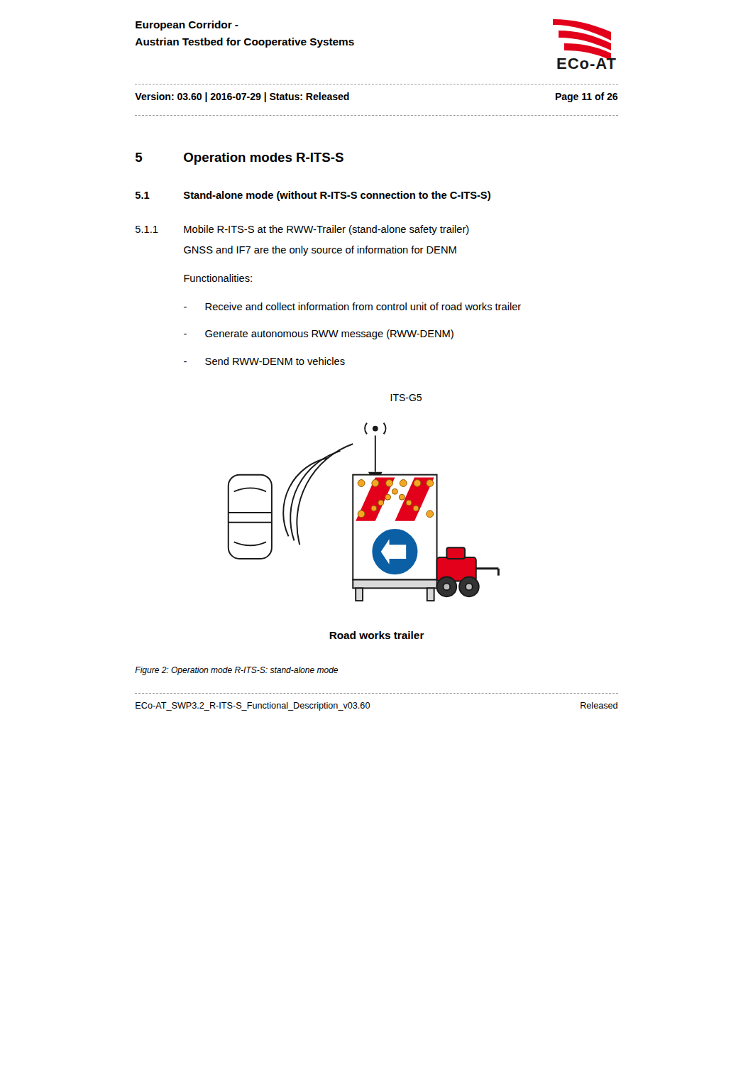European Corridor -
Austrian Testbed for Cooperative Systems
ECo-AT
Version: 03.60 | 2016-07-29 | Status: Released Page 11 of 26
5 Operation modes R-ITS-S
5.1 Stand-alone mode (without R-ITS-S connection to the C-ITS-S)
5.1.1 Mobile R-ITS-S at the RWW-Trailer (stand-alone safety trailer)
GNSS and IF7 are the only source of information for DENM
Functionalities:
Receive and collect information from control unit of road works trailer
Generate autonomous RWW message (RWW-DENM)
Send RWW-DENM to vehicles
ITS-G5
Road works trailer
Figure 2: Operation mode R-ITS-S: stand-alone mode
ECo-AT_SWP3.2_R-ITS-S_Functional_Description_v03.60 Released